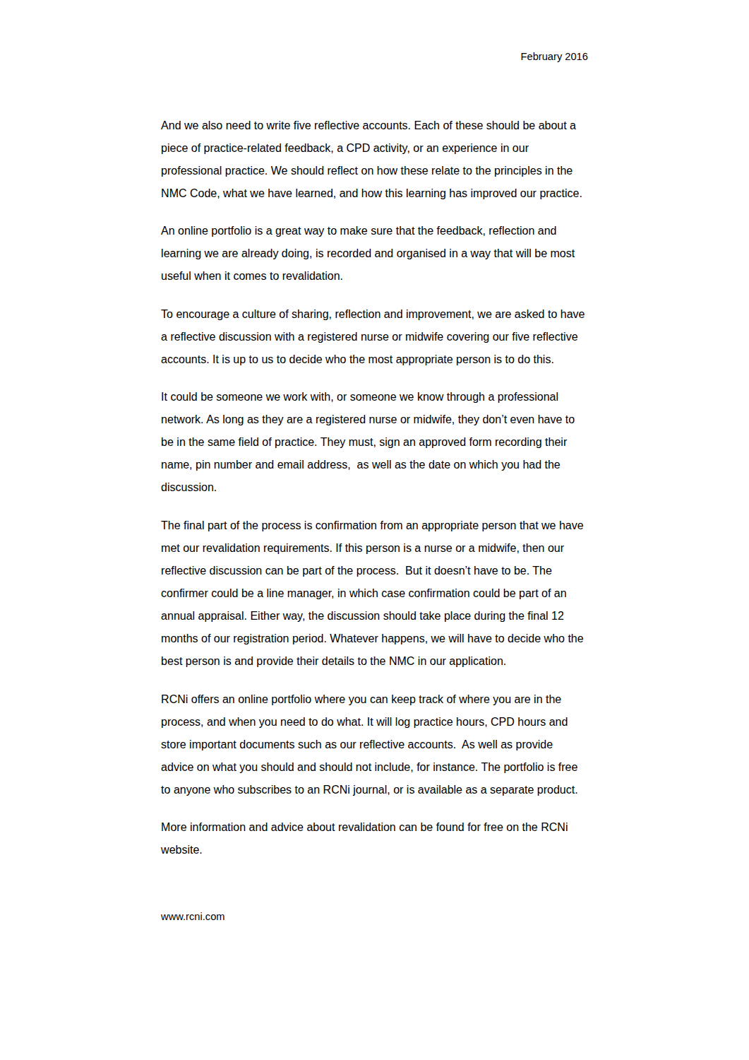February 2016
And we also need to write five reflective accounts. Each of these should be about a piece of practice-related feedback, a CPD activity, or an experience in our professional practice. We should reflect on how these relate to the principles in the NMC Code, what we have learned, and how this learning has improved our practice.
An online portfolio is a great way to make sure that the feedback, reflection and learning we are already doing, is recorded and organised in a way that will be most useful when it comes to revalidation.
To encourage a culture of sharing, reflection and improvement, we are asked to have a reflective discussion with a registered nurse or midwife covering our five reflective accounts. It is up to us to decide who the most appropriate person is to do this.
It could be someone we work with, or someone we know through a professional network. As long as they are a registered nurse or midwife, they don’t even have to be in the same field of practice. They must, sign an approved form recording their name, pin number and email address, as well as the date on which you had the discussion.
The final part of the process is confirmation from an appropriate person that we have met our revalidation requirements. If this person is a nurse or a midwife, then our reflective discussion can be part of the process. But it doesn’t have to be. The confirmer could be a line manager, in which case confirmation could be part of an annual appraisal. Either way, the discussion should take place during the final 12 months of our registration period. Whatever happens, we will have to decide who the best person is and provide their details to the NMC in our application.
RCNi offers an online portfolio where you can keep track of where you are in the process, and when you need to do what. It will log practice hours, CPD hours and store important documents such as our reflective accounts. As well as provide advice on what you should and should not include, for instance. The portfolio is free to anyone who subscribes to an RCNi journal, or is available as a separate product.
More information and advice about revalidation can be found for free on the RCNi website.
www.rcni.com